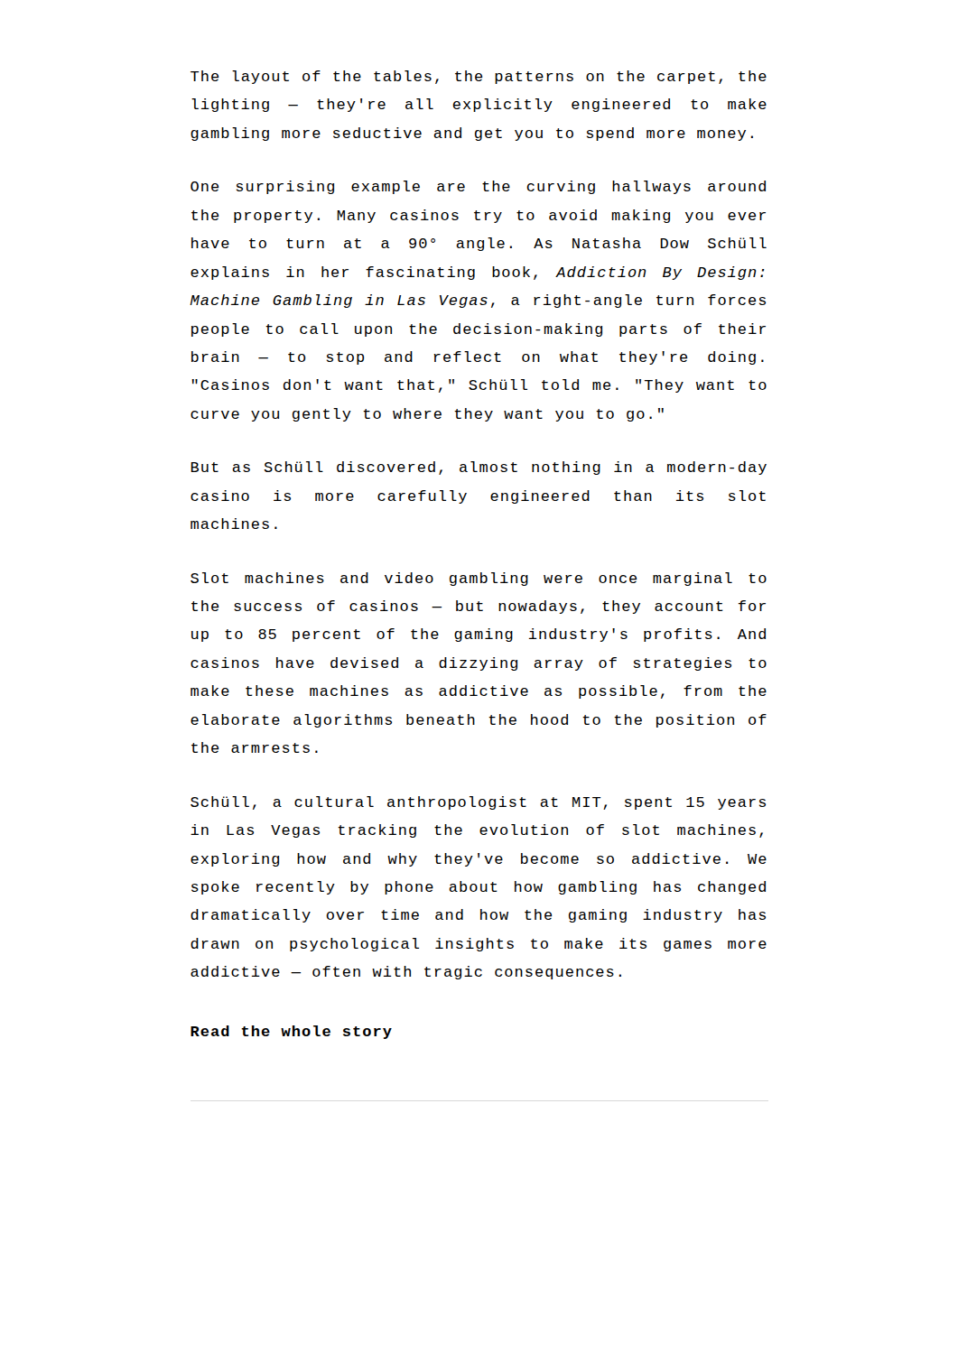The layout of the tables, the patterns on the carpet, the lighting — they're all explicitly engineered to make gambling more seductive and get you to spend more money.
One surprising example are the curving hallways around the property. Many casinos try to avoid making you ever have to turn at a 90° angle. As Natasha Dow Schüll explains in her fascinating book, Addiction By Design: Machine Gambling in Las Vegas, a right-angle turn forces people to call upon the decision-making parts of their brain — to stop and reflect on what they're doing. "Casinos don't want that," Schüll told me. "They want to curve you gently to where they want you to go."
But as Schüll discovered, almost nothing in a modern-day casino is more carefully engineered than its slot machines.
Slot machines and video gambling were once marginal to the success of casinos — but nowadays, they account for up to 85 percent of the gaming industry's profits. And casinos have devised a dizzying array of strategies to make these machines as addictive as possible, from the elaborate algorithms beneath the hood to the position of the armrests.
Schüll, a cultural anthropologist at MIT, spent 15 years in Las Vegas tracking the evolution of slot machines, exploring how and why they've become so addictive. We spoke recently by phone about how gambling has changed dramatically over time and how the gaming industry has drawn on psychological insights to make its games more addictive — often with tragic consequences.
Read the whole story